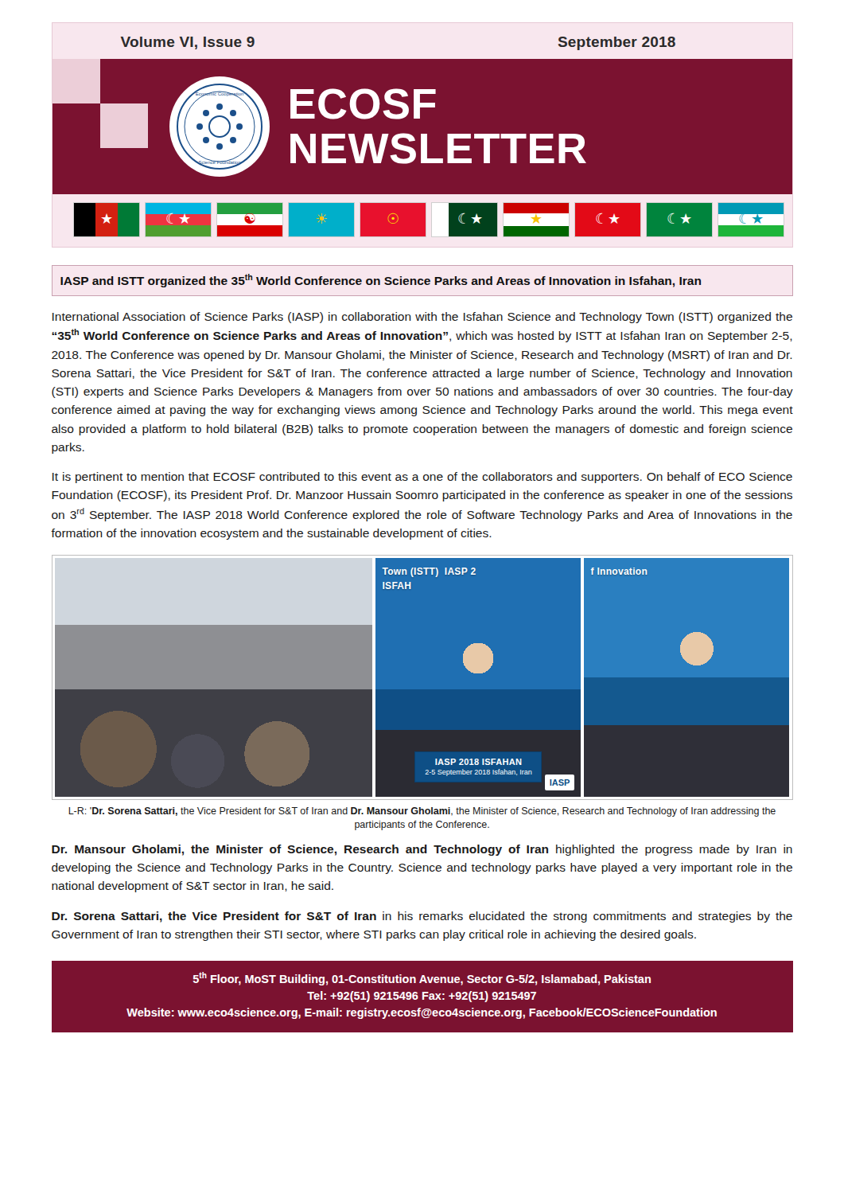Volume VI, Issue 9
September 2018
Economic Cooperation Science Foundation
ECOSF NEWSLETTER
★
☾★
☯
☀
☉
☾★
★
☾★
☾★
☾★
IASP and ISTT organized the 35th World Conference on Science Parks and Areas of Innovation in Isfahan, Iran
International Association of Science Parks (IASP) in collaboration with the Isfahan Science and Technology Town (ISTT) organized the “35th World Conference on Science Parks and Areas of Innovation”, which was hosted by ISTT at Isfahan Iran on September 2-5, 2018. The Conference was opened by Dr. Mansour Gholami, the Minister of Science, Research and Technology (MSRT) of Iran and Dr. Sorena Sattari, the Vice President for S&T of Iran. The conference attracted a large number of Science, Technology and Innovation (STI) experts and Science Parks Developers & Managers from over 50 nations and ambassadors of over 30 countries. The four-day conference aimed at paving the way for exchanging views among Science and Technology Parks around the world. This mega event also provided a platform to hold bilateral (B2B) talks to promote cooperation between the managers of domestic and foreign science parks.
It is pertinent to mention that ECOSF contributed to this event as a one of the collaborators and supporters. On behalf of ECO Science Foundation (ECOSF), its President Prof. Dr. Manzoor Hussain Soomro participated in the conference as speaker in one of the sessions on 3rd September. The IASP 2018 World Conference explored the role of Software Technology Parks and Area of Innovations in the formation of the innovation ecosystem and the sustainable development of cities.
Town (ISTT) IASP 2
ISFAH
IASP 2018 ISFAHAN
2-5 September 2018 Isfahan, Iran
IASP
f Innovation
L-R: 'Dr. Sorena Sattari, the Vice President for S&T of Iran and Dr. Mansour Gholami, the Minister of Science, Research and Technology of Iran addressing the participants of the Conference.
Dr. Mansour Gholami, the Minister of Science, Research and Technology of Iran highlighted the progress made by Iran in developing the Science and Technology Parks in the Country. Science and technology parks have played a very important role in the national development of S&T sector in Iran, he said.
Dr. Sorena Sattari, the Vice President for S&T of Iran in his remarks elucidated the strong commitments and strategies by the Government of Iran to strengthen their STI sector, where STI parks can play critical role in achieving the desired goals.
5th Floor, MoST Building, 01-Constitution Avenue, Sector G-5/2, Islamabad, Pakistan
Tel: +92(51) 9215496 Fax: +92(51) 9215497
Website: www.eco4science.org, E-mail: registry.ecosf@eco4science.org, Facebook/ECOScienceFoundation